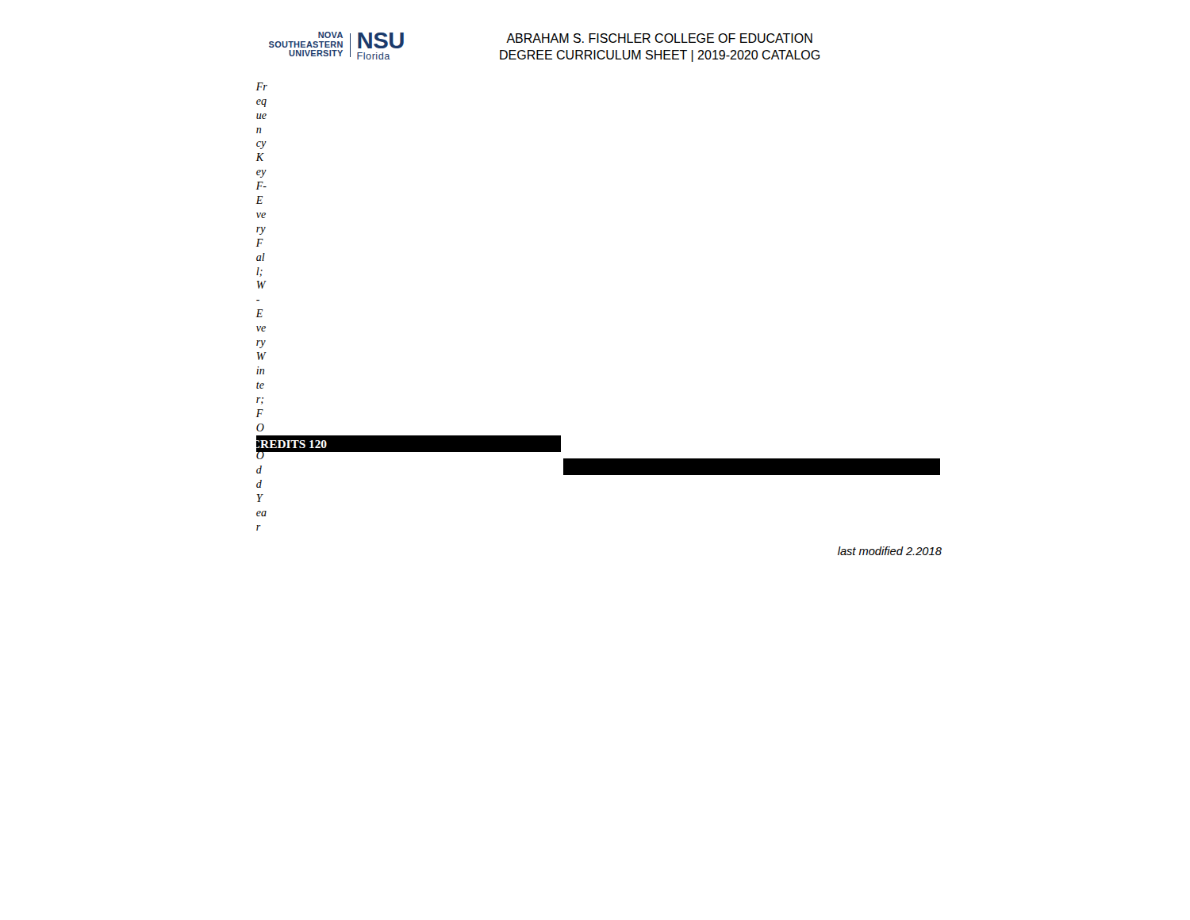NOVA SOUTHEASTERN
UNIVERSITY
NSU
Florida
ABRAHAM S. FISCHLER COLLEGE OF EDUCATION
DEGREE CURRICULUM SHEET | 2019-2020 CATALOG
Fr eq ue n cy K ey F- E ve ry F al l; W - E ve ry W in te r; F O - O d d Y ea r
CREDITS 120
last modified 2.2018